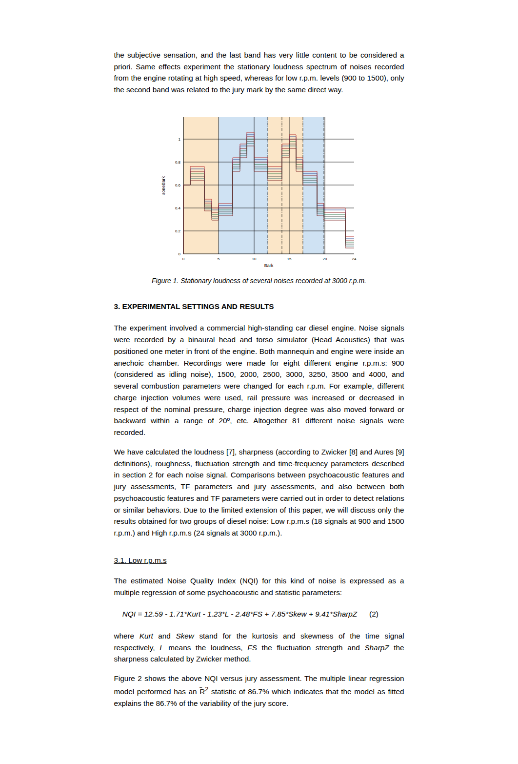the subjective sensation, and the last band has very little content to be considered a priori. Same effects experiment the stationary loudness spectrum of noises recorded from the engine rotating at high speed, whereas for low r.p.m. levels (900 to 1500), only the second band was related to the jury mark by the same direct way.
0 0.2 0.4 0.6 0.8 1 0 5 10 15 20 24 Bark soneBark
Figure 1. Stationary loudness of several noises recorded at 3000 r.p.m.
3. EXPERIMENTAL SETTINGS AND RESULTS
The experiment involved a commercial high-standing car diesel engine. Noise signals were recorded by a binaural head and torso simulator (Head Acoustics) that was positioned one meter in front of the engine. Both mannequin and engine were inside an anechoic chamber. Recordings were made for eight different engine r.p.m.s: 900 (considered as idling noise), 1500, 2000, 2500, 3000, 3250, 3500 and 4000, and several combustion parameters were changed for each r.p.m. For example, different charge injection volumes were used, rail pressure was increased or decreased in respect of the nominal pressure, charge injection degree was also moved forward or backward within a range of 20º, etc. Altogether 81 different noise signals were recorded.
We have calculated the loudness [7], sharpness (according to Zwicker [8] and Aures [9] definitions), roughness, fluctuation strength and time-frequency parameters described in section 2 for each noise signal. Comparisons between psychoacoustic features and jury assessments, TF parameters and jury assessments, and also between both psychoacoustic features and TF parameters were carried out in order to detect relations or similar behaviors. Due to the limited extension of this paper, we will discuss only the results obtained for two groups of diesel noise: Low r.p.m.s (18 signals at 900 and 1500 r.p.m.) and High r.p.m.s (24 signals at 3000 r.p.m.).
3.1. Low r.p.m.s
The estimated Noise Quality Index (NQI) for this kind of noise is expressed as a multiple regression of some psychoacoustic and statistic parameters:
NQI = 12.59 - 1.71*Kurt - 1.23*L - 2.48*FS + 7.85*Skew + 9.41*SharpZ (2)
where Kurt and Skew stand for the kurtosis and skewness of the time signal respectively, L means the loudness, FS the fluctuation strength and SharpZ the sharpness calculated by Zwicker method.
Figure 2 shows the above NQI versus jury assessment. The multiple linear regression model performed has an R2‾ statistic of 86.7% which indicates that the model as fitted explains the 86.7% of the variability of the jury score.